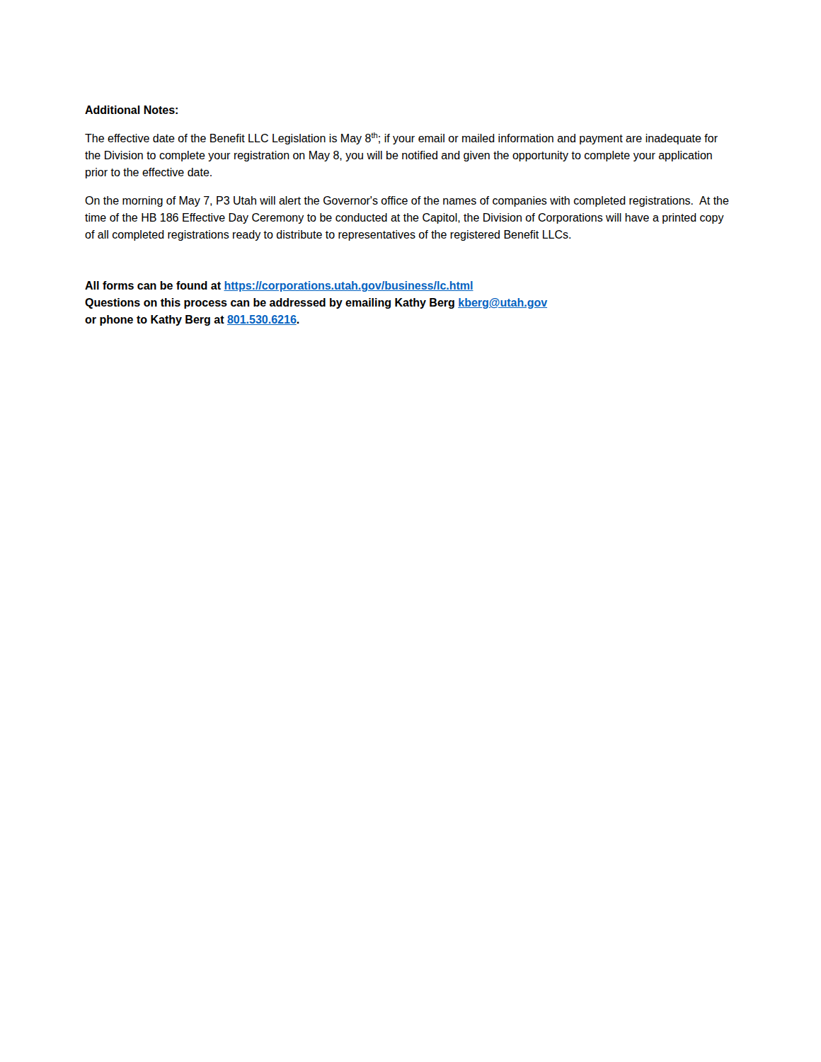Additional Notes:
The effective date of the Benefit LLC Legislation is May 8th; if your email or mailed information and payment are inadequate for the Division to complete your registration on May 8, you will be notified and given the opportunity to complete your application prior to the effective date.
On the morning of May 7, P3 Utah will alert the Governor's office of the names of companies with completed registrations. At the time of the HB 186 Effective Day Ceremony to be conducted at the Capitol, the Division of Corporations will have a printed copy of all completed registrations ready to distribute to representatives of the registered Benefit LLCs.
All forms can be found at https://corporations.utah.gov/business/lc.html
Questions on this process can be addressed by emailing Kathy Berg kberg@utah.gov
or phone to Kathy Berg at 801.530.6216.